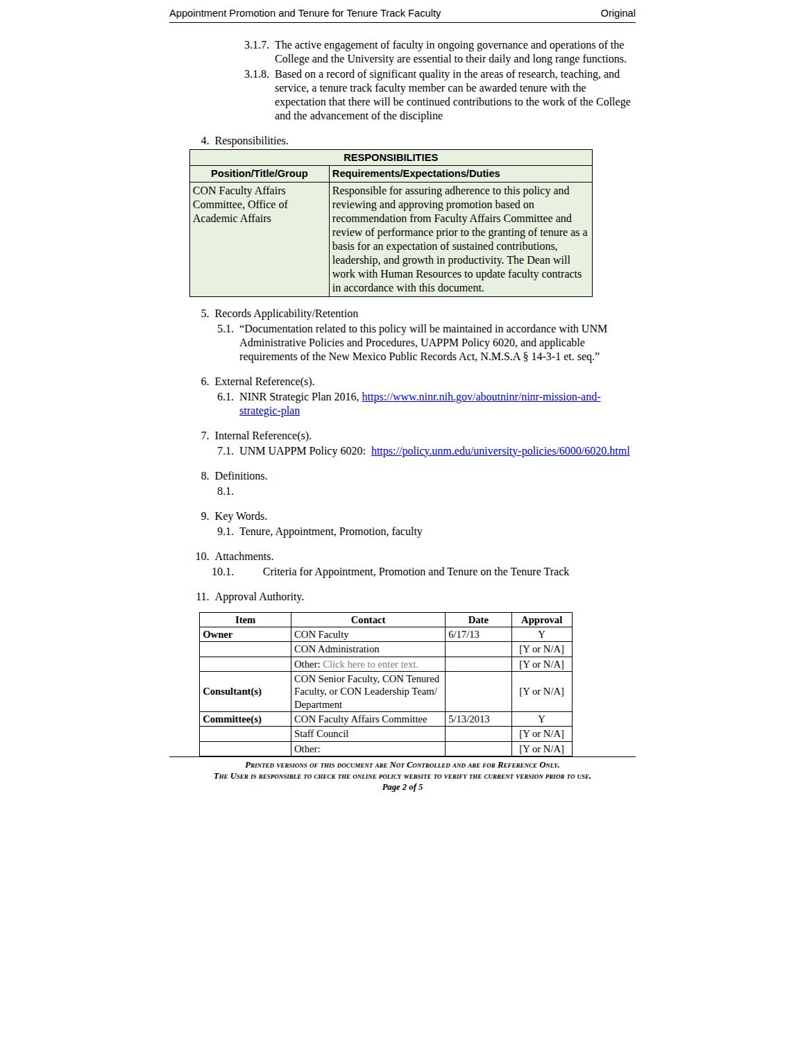Appointment Promotion and Tenure for Tenure Track Faculty
Original
3.1.7.
The active engagement of faculty in ongoing governance and operations of the College and the University are essential to their daily and long range functions.
3.1.8.
Based on a record of significant quality in the areas of research, teaching, and service, a tenure track faculty member can be awarded tenure with the expectation that there will be continued contributions to the work of the College and the advancement of the discipline
4.
Responsibilities.
| RESPONSIBILITIES |
| --- |
| Position/Title/Group | Requirements/Expectations/Duties |
| CON Faculty Affairs Committee, Office of Academic Affairs | Responsible for assuring adherence to this policy and reviewing and approving promotion based on recommendation from Faculty Affairs Committee and review of performance prior to the granting of tenure as a basis for an expectation of sustained contributions, leadership, and growth in productivity. The Dean will work with Human Resources to update faculty contracts in accordance with this document. |
5.
Records Applicability/Retention
5.1.
“Documentation related to this policy will be maintained in accordance with UNM Administrative Policies and Procedures, UAPPM Policy 6020, and applicable requirements of the New Mexico Public Records Act, N.M.S.A § 14-3-1 et. seq.”
6.
External Reference(s).
6.1.
NINR Strategic Plan 2016, https://www.ninr.nih.gov/aboutninr/ninr-mission-and-strategic-plan
7.
Internal Reference(s).
7.1.
UNM UAPPM Policy 6020: https://policy.unm.edu/university-policies/6000/6020.html
8.
Definitions.
8.1.
9.
Key Words.
9.1.
Tenure, Appointment, Promotion, faculty
10.
Attachments.
10.1.
Criteria for Appointment, Promotion and Tenure on the Tenure Track
11.
Approval Authority.
| Item | Contact | Date | Approval |
| --- | --- | --- | --- |
| Owner | CON Faculty | 6/17/13 | Y |
| | CON Administration | | [Y or N/A] |
| | Other: Click here to enter text. | | [Y or N/A] |
| Consultant(s) | CON Senior Faculty, CON Tenured Faculty, or CON Leadership Team/ Department | | [Y or N/A] |
| Committee(s) | CON Faculty Affairs Committee | 5/13/2013 | Y |
| | Staff Council | | [Y or N/A] |
| | Other: | | [Y or N/A] |
Printed versions of this document are Not Controlled and are for Reference Only.
The User is responsible to check the online policy website to verify the current version prior to use.
Page 2 of 5